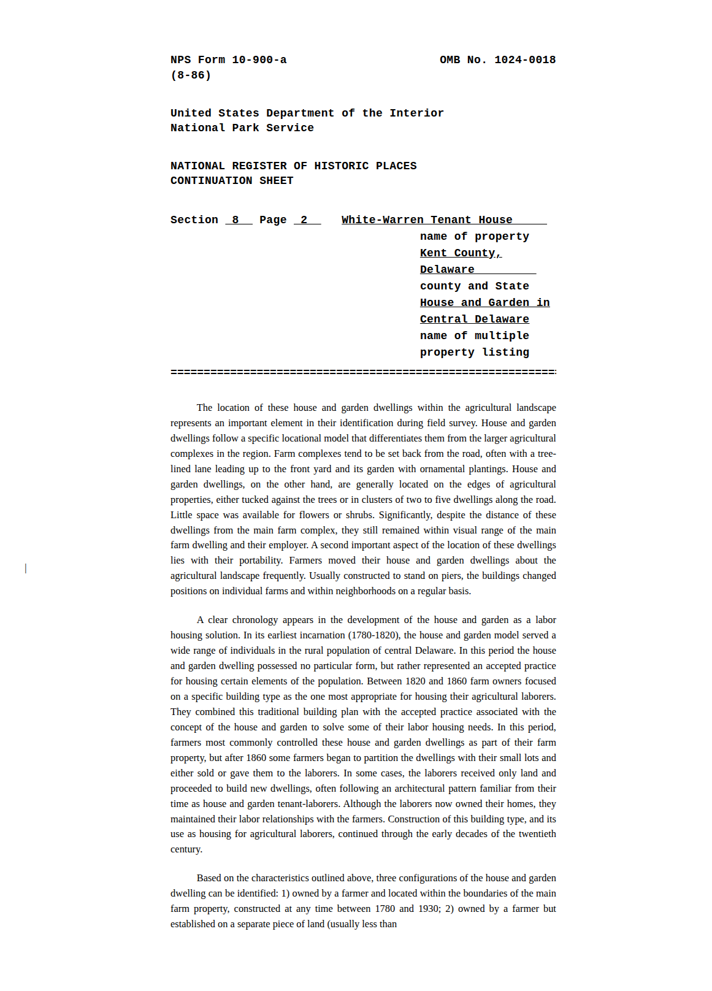NPS Form 10-900-a
(8-86)
OMB No. 1024-0018
United States Department of the Interior
National Park Service
NATIONAL REGISTER OF HISTORIC PLACES
CONTINUATION SHEET
Section 8 Page 2 White-Warren Tenant House
name of property
Kent County, Delaware
county and State
House and Garden in Central Delaware
name of multiple property listing
================================================================
The location of these house and garden dwellings within the agricultural landscape represents an important element in their identification during field survey. House and garden dwellings follow a specific locational model that differentiates them from the larger agricultural complexes in the region. Farm complexes tend to be set back from the road, often with a tree-lined lane leading up to the front yard and its garden with ornamental plantings. House and garden dwellings, on the other hand, are generally located on the edges of agricultural properties, either tucked against the trees or in clusters of two to five dwellings along the road. Little space was available for flowers or shrubs. Significantly, despite the distance of these dwellings from the main farm complex, they still remained within visual range of the main farm dwelling and their employer. A second important aspect of the location of these dwellings lies with their portability. Farmers moved their house and garden dwellings about the agricultural landscape frequently. Usually constructed to stand on piers, the buildings changed positions on individual farms and within neighborhoods on a regular basis.
A clear chronology appears in the development of the house and garden as a labor housing solution. In its earliest incarnation (1780-1820), the house and garden model served a wide range of individuals in the rural population of central Delaware. In this period the house and garden dwelling possessed no particular form, but rather represented an accepted practice for housing certain elements of the population. Between 1820 and 1860 farm owners focused on a specific building type as the one most appropriate for housing their agricultural laborers. They combined this traditional building plan with the accepted practice associated with the concept of the house and garden to solve some of their labor housing needs. In this period, farmers most commonly controlled these house and garden dwellings as part of their farm property, but after 1860 some farmers began to partition the dwellings with their small lots and either sold or gave them to the laborers. In some cases, the laborers received only land and proceeded to build new dwellings, often following an architectural pattern familiar from their time as house and garden tenant-laborers. Although the laborers now owned their homes, they maintained their labor relationships with the farmers. Construction of this building type, and its use as housing for agricultural laborers, continued through the early decades of the twentieth century.
Based on the characteristics outlined above, three configurations of the house and garden dwelling can be identified: 1) owned by a farmer and located within the boundaries of the main farm property, constructed at any time between 1780 and 1930; 2) owned by a farmer but established on a separate piece of land (usually less than
|